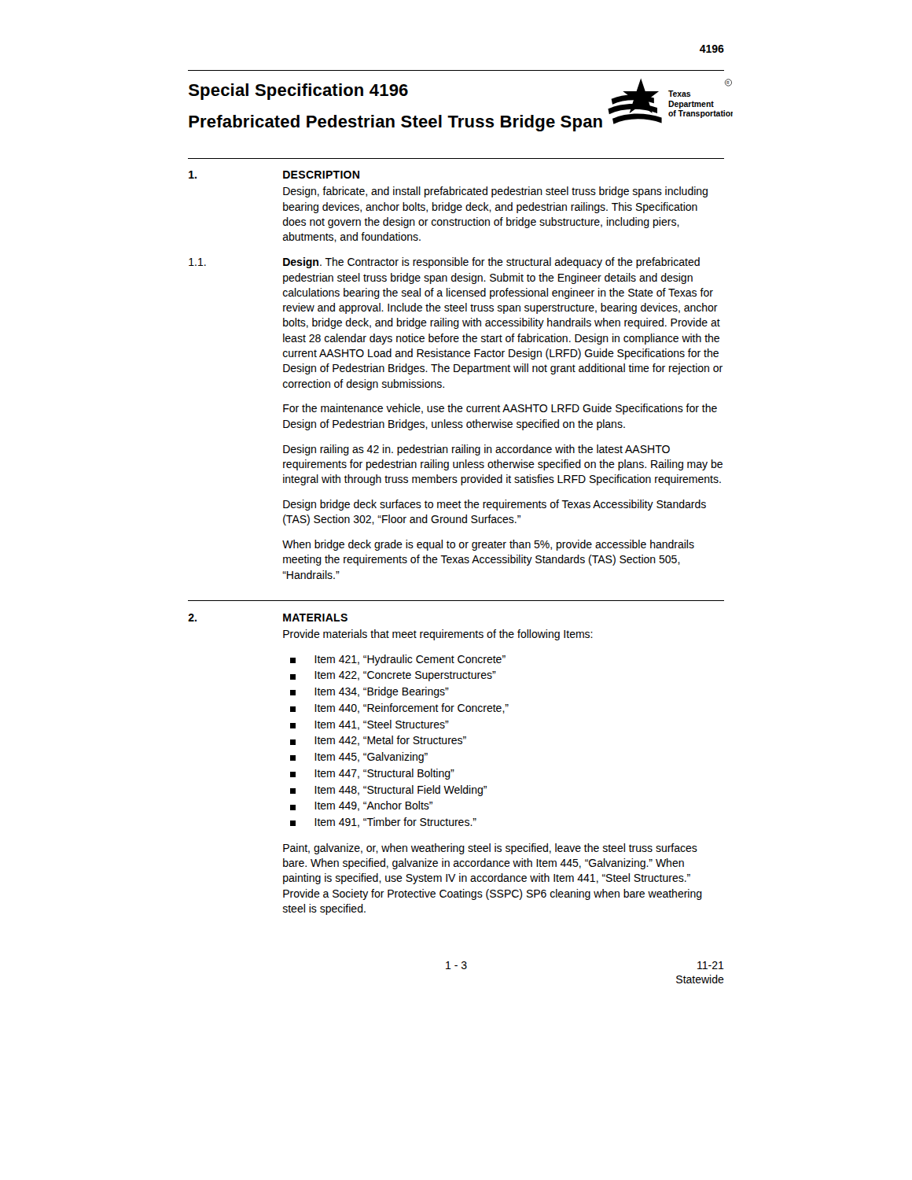4196
Texas Department of Transportation R
Special Specification 4196
Prefabricated Pedestrian Steel Truss Bridge Span
1.
DESCRIPTION
Design, fabricate, and install prefabricated pedestrian steel truss bridge spans including bearing devices, anchor bolts, bridge deck, and pedestrian railings. This Specification does not govern the design or construction of bridge substructure, including piers, abutments, and foundations.
1.1.
Design. The Contractor is responsible for the structural adequacy of the prefabricated pedestrian steel truss bridge span design. Submit to the Engineer details and design calculations bearing the seal of a licensed professional engineer in the State of Texas for review and approval. Include the steel truss span superstructure, bearing devices, anchor bolts, bridge deck, and bridge railing with accessibility handrails when required. Provide at least 28 calendar days notice before the start of fabrication. Design in compliance with the current AASHTO Load and Resistance Factor Design (LRFD) Guide Specifications for the Design of Pedestrian Bridges. The Department will not grant additional time for rejection or correction of design submissions.
For the maintenance vehicle, use the current AASHTO LRFD Guide Specifications for the Design of Pedestrian Bridges, unless otherwise specified on the plans.
Design railing as 42 in. pedestrian railing in accordance with the latest AASHTO requirements for pedestrian railing unless otherwise specified on the plans. Railing may be integral with through truss members provided it satisfies LRFD Specification requirements.
Design bridge deck surfaces to meet the requirements of Texas Accessibility Standards (TAS) Section 302, “Floor and Ground Surfaces.”
When bridge deck grade is equal to or greater than 5%, provide accessible handrails meeting the requirements of the Texas Accessibility Standards (TAS) Section 505, “Handrails.”
2.
MATERIALS
Provide materials that meet requirements of the following Items:
Item 421, “Hydraulic Cement Concrete”
Item 422, “Concrete Superstructures”
Item 434, “Bridge Bearings”
Item 440, “Reinforcement for Concrete,”
Item 441, “Steel Structures”
Item 442, “Metal for Structures”
Item 445, “Galvanizing”
Item 447, “Structural Bolting”
Item 448, “Structural Field Welding”
Item 449, “Anchor Bolts”
Item 491, “Timber for Structures.”
Paint, galvanize, or, when weathering steel is specified, leave the steel truss surfaces bare. When specified, galvanize in accordance with Item 445, “Galvanizing.” When painting is specified, use System IV in accordance with Item 441, “Steel Structures.” Provide a Society for Protective Coatings (SSPC) SP6 cleaning when bare weathering steel is specified.
1 - 3
11-21
Statewide